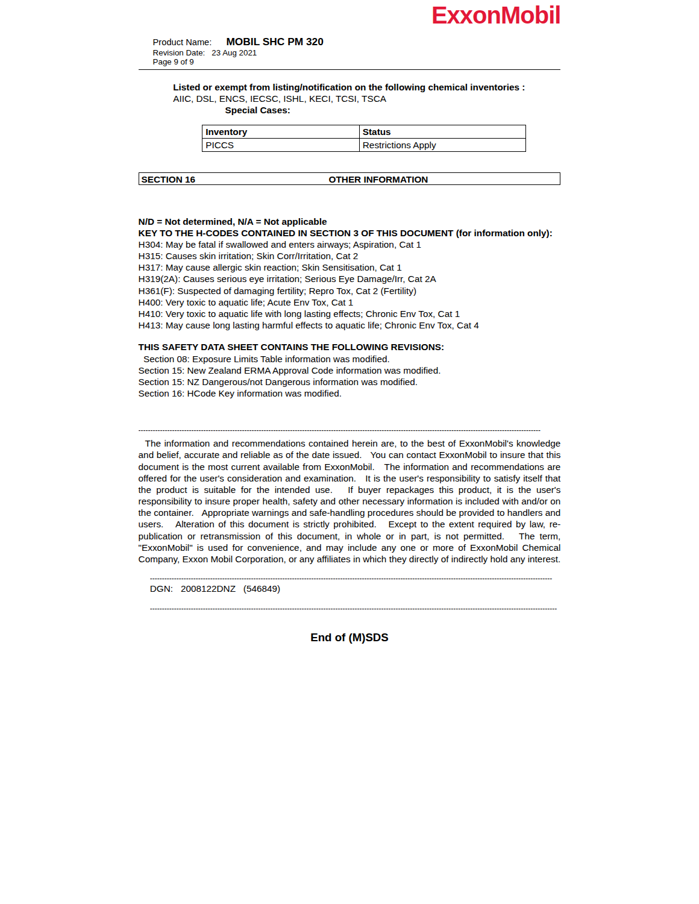ExxonMobil
Product Name: MOBIL SHC PM 320
Revision Date: 23 Aug 2021
Page 9 of 9
Listed or exempt from listing/notification on the following chemical inventories :
AIIC, DSL, ENCS, IECSC, ISHL, KECI, TCSI, TSCA
Special Cases:
| Inventory | Status |
| PICCS | Restrictions Apply |
SECTION 16 OTHER INFORMATION
N/D = Not determined, N/A = Not applicable
KEY TO THE H-CODES CONTAINED IN SECTION 3 OF THIS DOCUMENT (for information only):
H304: May be fatal if swallowed and enters airways; Aspiration, Cat 1
H315: Causes skin irritation; Skin Corr/Irritation, Cat 2
H317: May cause allergic skin reaction; Skin Sensitisation, Cat 1
H319(2A): Causes serious eye irritation; Serious Eye Damage/Irr, Cat 2A
H361(F): Suspected of damaging fertility; Repro Tox, Cat 2 (Fertility)
H400: Very toxic to aquatic life; Acute Env Tox, Cat 1
H410: Very toxic to aquatic life with long lasting effects; Chronic Env Tox, Cat 1
H413: May cause long lasting harmful effects to aquatic life; Chronic Env Tox, Cat 4
THIS SAFETY DATA SHEET CONTAINS THE FOLLOWING REVISIONS:
Section 08: Exposure Limits Table information was modified.
Section 15: New Zealand ERMA Approval Code information was modified.
Section 15: NZ Dangerous/not Dangerous information was modified.
Section 16: HCode Key information was modified.
-----------------------------------------------------------------------------------------------------------------------------------------------------------------------
The information and recommendations contained herein are, to the best of ExxonMobil's knowledge and belief, accurate and reliable as of the date issued. You can contact ExxonMobil to insure that this document is the most current available from ExxonMobil. The information and recommendations are offered for the user's consideration and examination. It is the user's responsibility to satisfy itself that the product is suitable for the intended use. If buyer repackages this product, it is the user's responsibility to insure proper health, safety and other necessary information is included with and/or on the container. Appropriate warnings and safe-handling procedures should be provided to handlers and users. Alteration of this document is strictly prohibited. Except to the extent required by law, re-publication or retransmission of this document, in whole or in part, is not permitted. The term, "ExxonMobil" is used for convenience, and may include any one or more of ExxonMobil Chemical Company, Exxon Mobil Corporation, or any affiliates in which they directly of indirectly hold any interest.
-----------------------------------------------------------------------------------------------------------------------------------------------------------------------
DGN: 2008122DNZ (546849)
-------------------------------------------------------------------------------------------------------------------------------------------------------------------------
End of (M)SDS